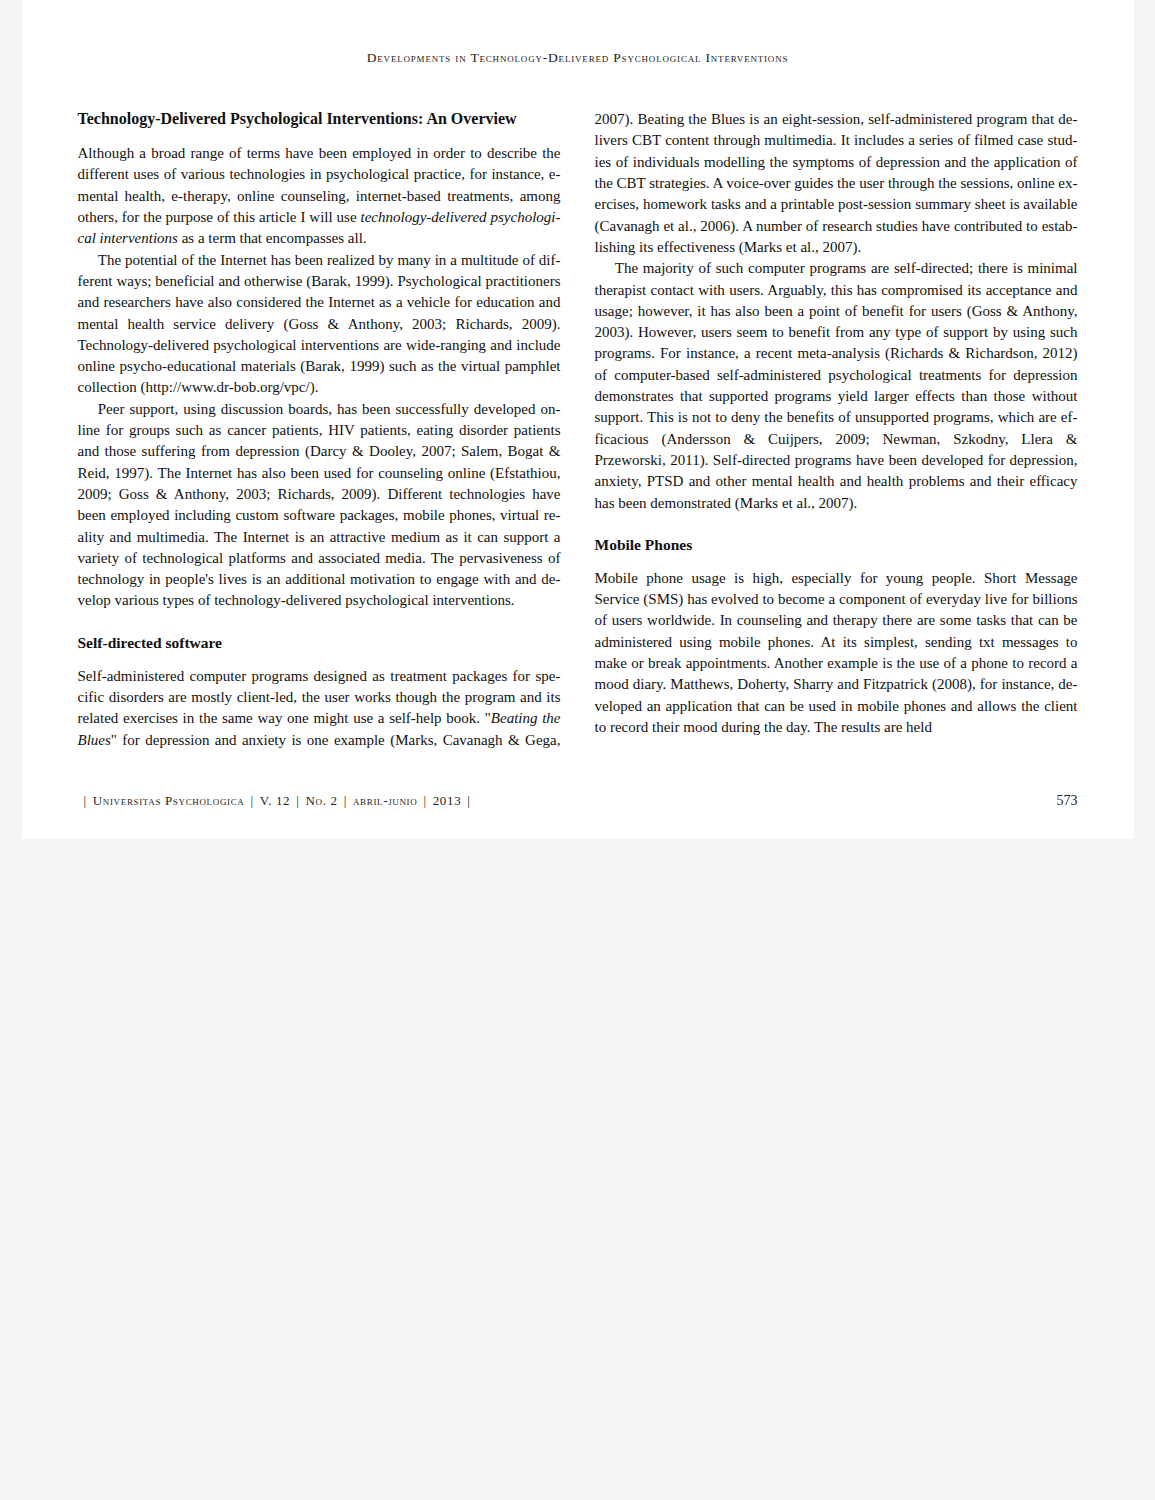Developments in Technology-Delivered Psychological Interventions
Technology-Delivered Psychological Interventions: An Overview
Although a broad range of terms have been employed in order to describe the different uses of various technologies in psychological practice, for instance, e-mental health, e-therapy, online counseling, internet-based treatments, among others, for the purpose of this article I will use technology-delivered psychological interventions as a term that encompasses all.
The potential of the Internet has been realized by many in a multitude of different ways; beneficial and otherwise (Barak, 1999). Psychological practitioners and researchers have also considered the Internet as a vehicle for education and mental health service delivery (Goss & Anthony, 2003; Richards, 2009). Technology-delivered psychological interventions are wide-ranging and include online psycho-educational materials (Barak, 1999) such as the virtual pamphlet collection (http://www.dr-bob.org/vpc/).
Peer support, using discussion boards, has been successfully developed online for groups such as cancer patients, HIV patients, eating disorder patients and those suffering from depression (Darcy & Dooley, 2007; Salem, Bogat & Reid, 1997). The Internet has also been used for counseling online (Efstathiou, 2009; Goss & Anthony, 2003; Richards, 2009). Different technologies have been employed including custom software packages, mobile phones, virtual reality and multimedia. The Internet is an attractive medium as it can support a variety of technological platforms and associated media. The pervasiveness of technology in people's lives is an additional motivation to engage with and develop various types of technology-delivered psychological interventions.
Self-directed software
Self-administered computer programs designed as treatment packages for specific disorders are mostly client-led, the user works though the program and its related exercises in the same way one might use a self-help book. "Beating the Blues" for depression and anxiety is one example (Marks, Cavanagh & Gega, 2007). Beating the Blues is an eight-session, self-administered program that delivers CBT content through multimedia. It includes a series of filmed case studies of individuals modelling the symptoms of depression and the application of the CBT strategies. A voice-over guides the user through the sessions, online exercises, homework tasks and a printable post-session summary sheet is available (Cavanagh et al., 2006). A number of research studies have contributed to establishing its effectiveness (Marks et al., 2007).
The majority of such computer programs are self-directed; there is minimal therapist contact with users. Arguably, this has compromised its acceptance and usage; however, it has also been a point of benefit for users (Goss & Anthony, 2003). However, users seem to benefit from any type of support by using such programs. For instance, a recent meta-analysis (Richards & Richardson, 2012) of computer-based self-administered psychological treatments for depression demonstrates that supported programs yield larger effects than those without support. This is not to deny the benefits of unsupported programs, which are efficacious (Andersson & Cuijpers, 2009; Newman, Szkodny, Llera & Przeworski, 2011). Self-directed programs have been developed for depression, anxiety, PTSD and other mental health and health problems and their efficacy has been demonstrated (Marks et al., 2007).
Mobile Phones
Mobile phone usage is high, especially for young people. Short Message Service (SMS) has evolved to become a component of everyday live for billions of users worldwide. In counseling and therapy there are some tasks that can be administered using mobile phones. At its simplest, sending txt messages to make or break appointments. Another example is the use of a phone to record a mood diary. Matthews, Doherty, Sharry and Fitzpatrick (2008), for instance, developed an application that can be used in mobile phones and allows the client to record their mood during the day. The results are held
|Universitas Psychologica|V. 12|No. 2|abril-junio|2013|
573